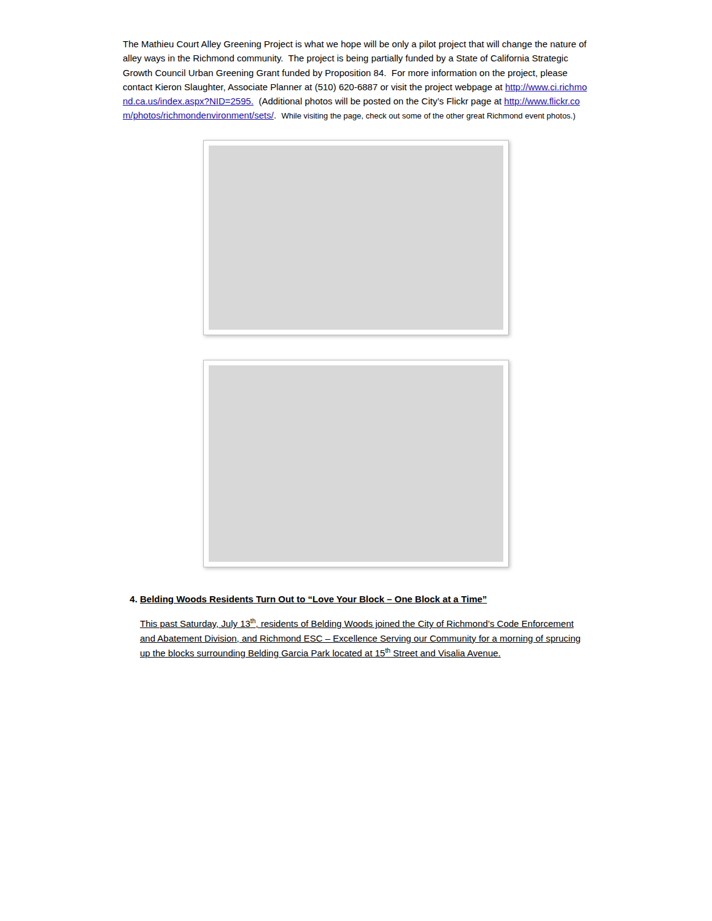The Mathieu Court Alley Greening Project is what we hope will be only a pilot project that will change the nature of alley ways in the Richmond community. The project is being partially funded by a State of California Strategic Growth Council Urban Greening Grant funded by Proposition 84. For more information on the project, please contact Kieron Slaughter, Associate Planner at (510) 620-6887 or visit the project webpage at http://www.ci.richmond.ca.us/index.aspx?NID=2595. (Additional photos will be posted on the City’s Flickr page at http://www.flickr.com/photos/richmondenvironment/sets/. While visiting the page, check out some of the other great Richmond event photos.)
Belding Woods Residents Turn Out to “Love Your Block – One Block at a Time”
This past Saturday, July 13th, residents of Belding Woods joined the City of Richmond’s Code Enforcement and Abatement Division, and Richmond ESC – Excellence Serving our Community for a morning of sprucing up the blocks surrounding Belding Garcia Park located at 15th Street and Visalia Avenue.